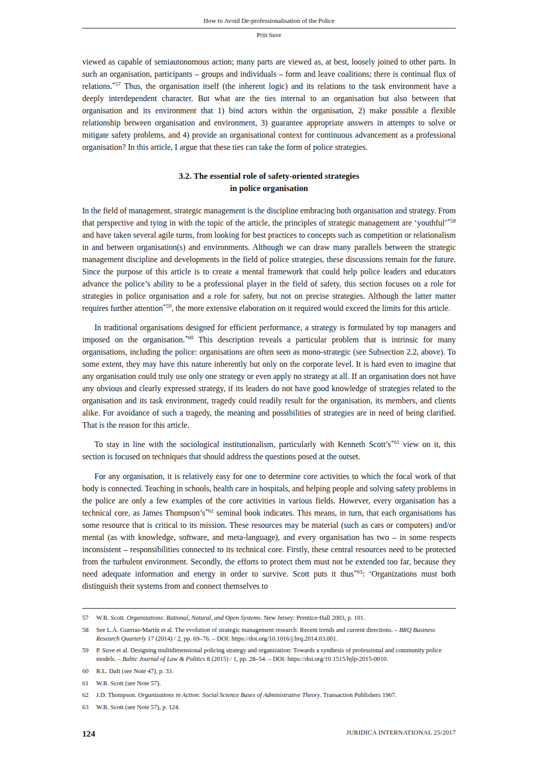How to Avoid De-professionalisation of the Police Priit Suve
viewed as capable of semiautonomous action; many parts are viewed as, at best, loosely joined to other parts. In such an organisation, participants – groups and individuals – form and leave coalitions; there is continual flux of relations.*57 Thus, the organisation itself (the inherent logic) and its relations to the task environment have a deeply interdependent character. But what are the ties internal to an organisation but also between that organisation and its environment that 1) bind actors within the organisation, 2) make possible a flexible relationship between organisation and environment, 3) guarantee appropriate answers in attempts to solve or mitigate safety problems, and 4) provide an organisational context for continuous advancement as a professional organisation? In this article, I argue that these ties can take the form of police strategies.
3.2. The essential role of safety-oriented strategies
in police organisation
In the field of management, strategic management is the discipline embracing both organisation and strategy. From that perspective and tying in with the topic of the article, the principles of strategic management are ‘youthful’*58 and have taken several agile turns, from looking for best practices to concepts such as competition or relationalism in and between organisation(s) and environments. Although we can draw many parallels between the strategic management discipline and developments in the field of police strategies, these discussions remain for the future. Since the purpose of this article is to create a mental framework that could help police leaders and educators advance the police’s ability to be a professional player in the field of safety, this section focuses on a role for strategies in police organisation and a role for safety, but not on precise strategies. Although the latter matter requires further attention*59, the more extensive elaboration on it required would exceed the limits for this article.
In traditional organisations designed for efficient performance, a strategy is formulated by top managers and imposed on the organisation.*60 This description reveals a particular problem that is intrinsic for many organisations, including the police: organisations are often seen as mono-strategic (see Subsection 2.2, above). To some extent, they may have this nature inherently but only on the corporate level. It is hard even to imagine that any organisation could truly use only one strategy or even apply no strategy at all. If an organisation does not have any obvious and clearly expressed strategy, if its leaders do not have good knowledge of strategies related to the organisation and its task environment, tragedy could readily result for the organisation, its members, and clients alike. For avoidance of such a tragedy, the meaning and possibilities of strategies are in need of being clarified. That is the reason for this article.
To stay in line with the sociological institutionalism, particularly with Kenneth Scott’s*61 view on it, this section is focused on techniques that should address the questions posed at the outset.
For any organisation, it is relatively easy for one to determine core activities to which the focal work of that body is connected. Teaching in schools, health care in hospitals, and helping people and solving safety problems in the police are only a few examples of the core activities in various fields. However, every organisation has a technical core, as James Thompson’s*62 seminal book indicates. This means, in turn, that each organisations has some resource that is critical to its mission. These resources may be material (such as cars or computers) and/or mental (as with knowledge, software, and meta-language), and every organisation has two – in some respects inconsistent – responsibilities connected to its technical core. Firstly, these central resources need to be protected from the turbulent environment. Secondly, the efforts to protect them must not be extended too far, because they need adequate information and energy in order to survive. Scott puts it thus*63: ‘Organizations must both distinguish their systems from and connect themselves to
57 W.R. Scott. Organizations: Rational, Natural, and Open Systems. New Jersey: Prentice-Hall 2003, p. 101.
58 See L.Á. Guerras-Martín et al. The evolution of strategic management research: Recent trends and current directions. – BRQ Business Research Quarterly 17 (2014) / 2, pp. 69–76. – DOI: https://doi.org/10.1016/j.brq.2014.03.001.
59 P. Suve et al. Designing multidimensional policing strategy and organization: Towards a synthesis of professional and community police models. – Baltic Journal of Law & Politics 8 (2015) / 1, pp. 28–54. – DOI: https://doi.org/10.1515/bjlp-2015-0010.
60 R.L. Daft (see Note 47), p. 33.
61 W.R. Scott (see Note 57).
62 J.D. Thompson. Organizations in Action: Social Science Bases of Administrative Theory. Transaction Publishers 1967.
63 W.R. Scott (see Note 57), p. 124.
124 JURIDICA INTERNATIONAL 25/2017